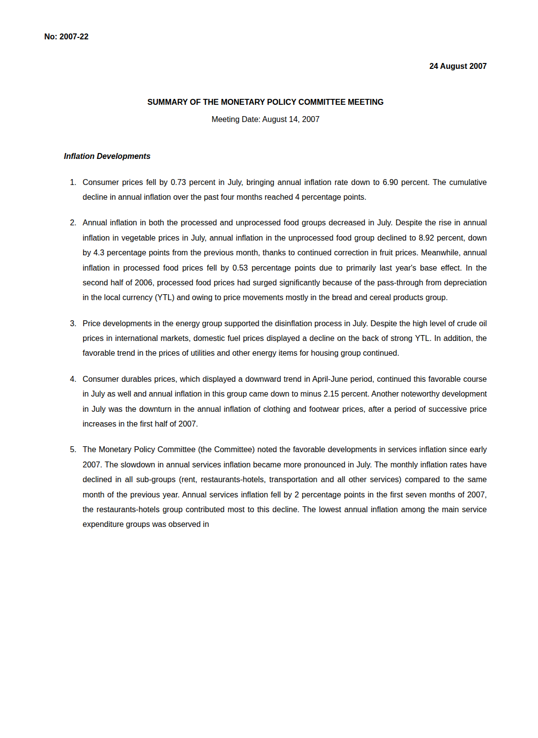No: 2007-22
24 August 2007
SUMMARY OF THE MONETARY POLICY COMMITTEE MEETING
Meeting Date: August 14, 2007
Inflation Developments
Consumer prices fell by 0.73 percent in July, bringing annual inflation rate down to 6.90 percent. The cumulative decline in annual inflation over the past four months reached 4 percentage points.
Annual inflation in both the processed and unprocessed food groups decreased in July. Despite the rise in annual inflation in vegetable prices in July, annual inflation in the unprocessed food group declined to 8.92 percent, down by 4.3 percentage points from the previous month, thanks to continued correction in fruit prices. Meanwhile, annual inflation in processed food prices fell by 0.53 percentage points due to primarily last year's base effect. In the second half of 2006, processed food prices had surged significantly because of the pass-through from depreciation in the local currency (YTL) and owing to price movements mostly in the bread and cereal products group.
Price developments in the energy group supported the disinflation process in July. Despite the high level of crude oil prices in international markets, domestic fuel prices displayed a decline on the back of strong YTL. In addition, the favorable trend in the prices of utilities and other energy items for housing group continued.
Consumer durables prices, which displayed a downward trend in April-June period, continued this favorable course in July as well and annual inflation in this group came down to minus 2.15 percent. Another noteworthy development in July was the downturn in the annual inflation of clothing and footwear prices, after a period of successive price increases in the first half of 2007.
The Monetary Policy Committee (the Committee) noted the favorable developments in services inflation since early 2007. The slowdown in annual services inflation became more pronounced in July. The monthly inflation rates have declined in all sub-groups (rent, restaurants-hotels, transportation and all other services) compared to the same month of the previous year. Annual services inflation fell by 2 percentage points in the first seven months of 2007, the restaurants-hotels group contributed most to this decline. The lowest annual inflation among the main service expenditure groups was observed in